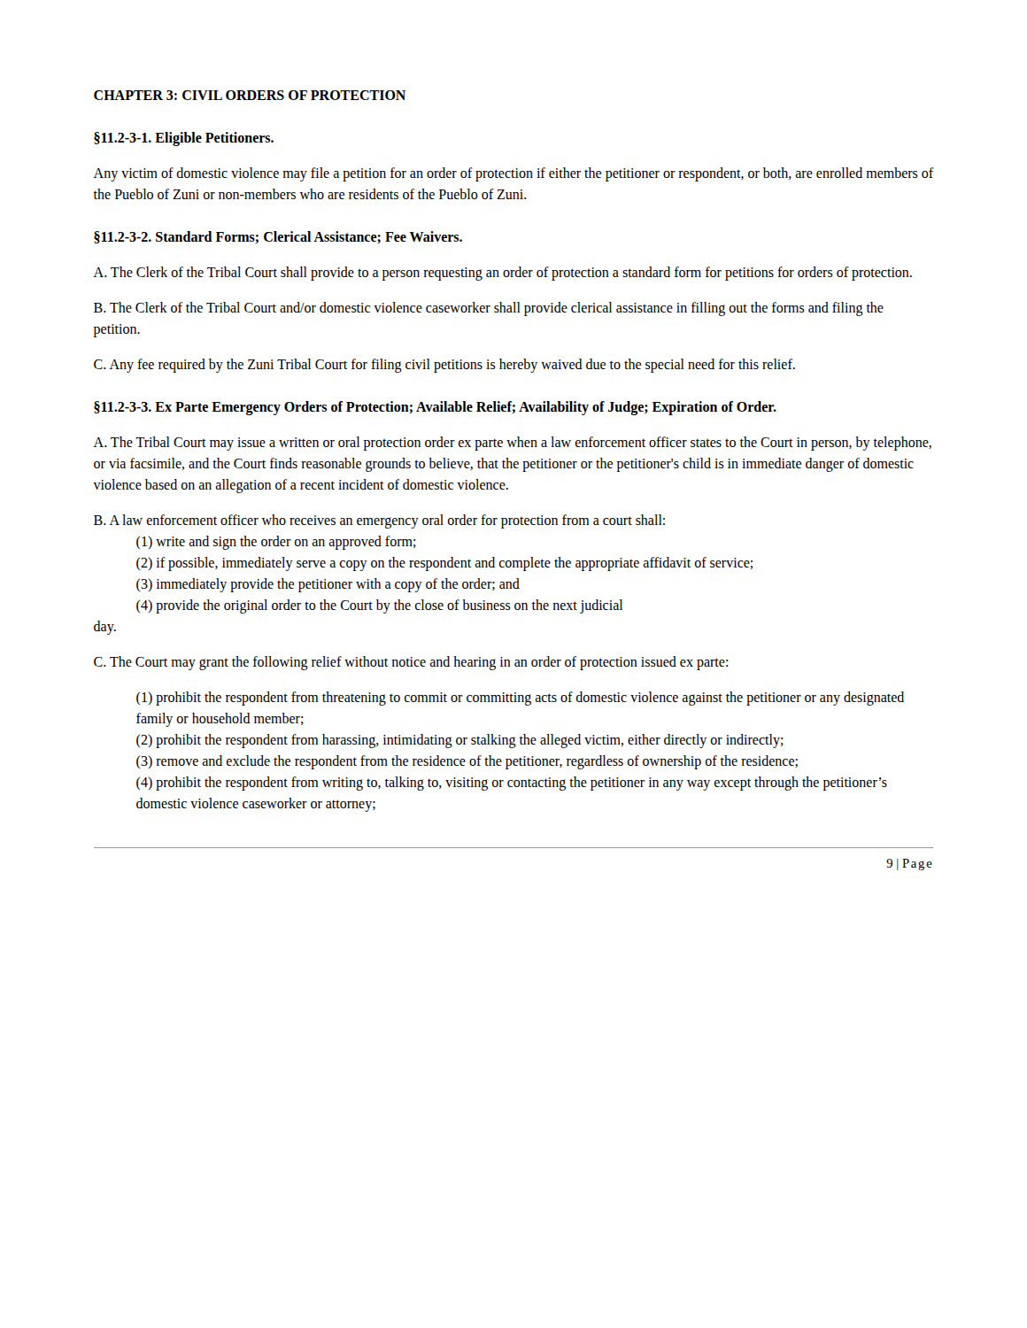CHAPTER 3: CIVIL ORDERS OF PROTECTION
§11.2-3-1. Eligible Petitioners.
Any victim of domestic violence may file a petition for an order of protection if either the petitioner or respondent, or both, are enrolled members of the Pueblo of Zuni or non-members who are residents of the Pueblo of Zuni.
§11.2-3-2. Standard Forms; Clerical Assistance; Fee Waivers.
A. The Clerk of the Tribal Court shall provide to a person requesting an order of protection a standard form for petitions for orders of protection.
B. The Clerk of the Tribal Court and/or domestic violence caseworker shall provide clerical assistance in filling out the forms and filing the petition.
C. Any fee required by the Zuni Tribal Court for filing civil petitions is hereby waived due to the special need for this relief.
§11.2-3-3. Ex Parte Emergency Orders of Protection; Available Relief; Availability of Judge; Expiration of Order.
A. The Tribal Court may issue a written or oral protection order ex parte when a law enforcement officer states to the Court in person, by telephone, or via facsimile, and the Court finds reasonable grounds to believe, that the petitioner or the petitioner's child is in immediate danger of domestic violence based on an allegation of a recent incident of domestic violence.
B. A law enforcement officer who receives an emergency oral order for protection from a court shall:
(1) write and sign the order on an approved form;
(2) if possible, immediately serve a copy on the respondent and complete the appropriate affidavit of service;
(3) immediately provide the petitioner with a copy of the order; and
(4) provide the original order to the Court by the close of business on the next judicial
day.
C. The Court may grant the following relief without notice and hearing in an order of protection issued ex parte:
(1) prohibit the respondent from threatening to commit or committing acts of domestic violence against the petitioner or any designated family or household member;
(2) prohibit the respondent from harassing, intimidating or stalking the alleged victim, either directly or indirectly;
(3) remove and exclude the respondent from the residence of the petitioner, regardless of ownership of the residence;
(4) prohibit the respondent from writing to, talking to, visiting or contacting the petitioner in any way except through the petitioner’s domestic violence caseworker or attorney;
9 | Page